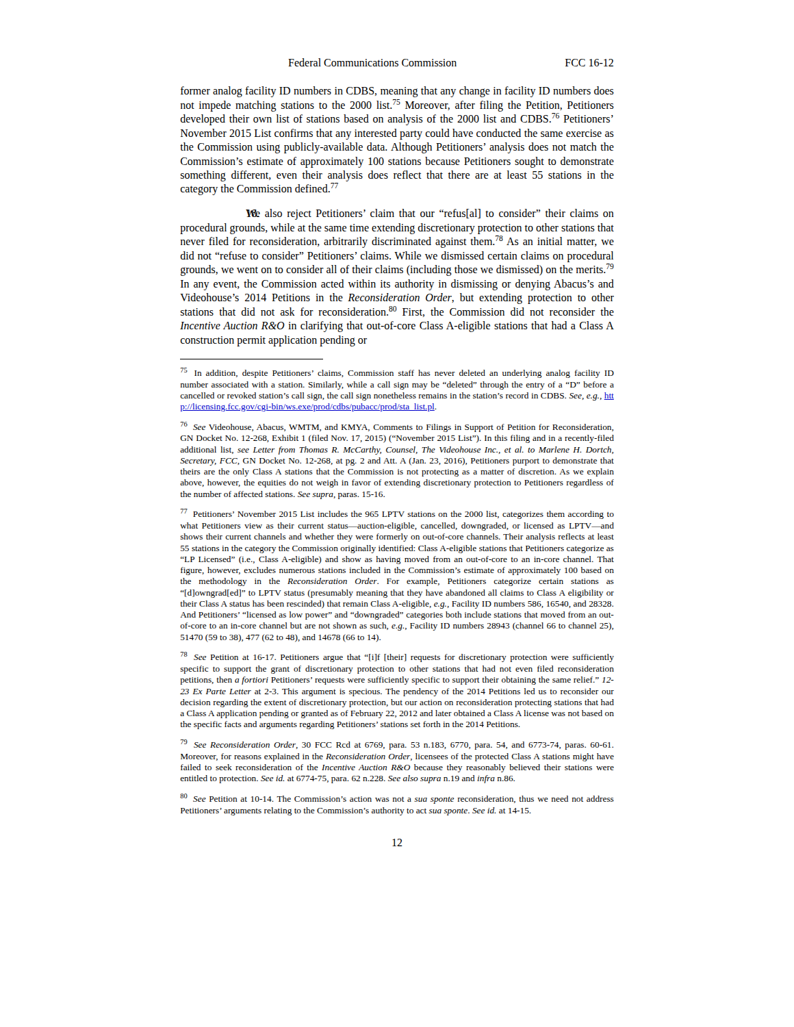Federal Communications Commission
FCC 16-12
former analog facility ID numbers in CDBS, meaning that any change in facility ID numbers does not impede matching stations to the 2000 list.75 Moreover, after filing the Petition, Petitioners developed their own list of stations based on analysis of the 2000 list and CDBS.76 Petitioners’ November 2015 List confirms that any interested party could have conducted the same exercise as the Commission using publicly-available data. Although Petitioners’ analysis does not match the Commission’s estimate of approximately 100 stations because Petitioners sought to demonstrate something different, even their analysis does reflect that there are at least 55 stations in the category the Commission defined.77
18. We also reject Petitioners’ claim that our “refus[al] to consider” their claims on procedural grounds, while at the same time extending discretionary protection to other stations that never filed for reconsideration, arbitrarily discriminated against them.78 As an initial matter, we did not “refuse to consider” Petitioners’ claims. While we dismissed certain claims on procedural grounds, we went on to consider all of their claims (including those we dismissed) on the merits.79 In any event, the Commission acted within its authority in dismissing or denying Abacus’s and Videohouse’s 2014 Petitions in the Reconsideration Order, but extending protection to other stations that did not ask for reconsideration.80 First, the Commission did not reconsider the Incentive Auction R&O in clarifying that out-of-core Class A-eligible stations that had a Class A construction permit application pending or
75 In addition, despite Petitioners’ claims, Commission staff has never deleted an underlying analog facility ID number associated with a station. Similarly, while a call sign may be “deleted” through the entry of a “D” before a cancelled or revoked station’s call sign, the call sign nonetheless remains in the station’s record in CDBS. See, e.g., http://licensing.fcc.gov/cgi-bin/ws.exe/prod/cdbs/pubacc/prod/sta_list.pl.
76 See Videohouse, Abacus, WMTM, and KMYA, Comments to Filings in Support of Petition for Reconsideration, GN Docket No. 12-268, Exhibit 1 (filed Nov. 17, 2015) (“November 2015 List”). In this filing and in a recently-filed additional list, see Letter from Thomas R. McCarthy, Counsel, The Videohouse Inc., et al. to Marlene H. Dortch, Secretary, FCC, GN Docket No. 12-268, at pg. 2 and Att. A (Jan. 23, 2016), Petitioners purport to demonstrate that theirs are the only Class A stations that the Commission is not protecting as a matter of discretion. As we explain above, however, the equities do not weigh in favor of extending discretionary protection to Petitioners regardless of the number of affected stations. See supra, paras. 15-16.
77 Petitioners’ November 2015 List includes the 965 LPTV stations on the 2000 list, categorizes them according to what Petitioners view as their current status—auction-eligible, cancelled, downgraded, or licensed as LPTV—and shows their current channels and whether they were formerly on out-of-core channels. Their analysis reflects at least 55 stations in the category the Commission originally identified: Class A-eligible stations that Petitioners categorize as “LP Licensed” (i.e., Class A-eligible) and show as having moved from an out-of-core to an in-core channel. That figure, however, excludes numerous stations included in the Commission’s estimate of approximately 100 based on the methodology in the Reconsideration Order. For example, Petitioners categorize certain stations as “[d]owngrad[ed]” to LPTV status (presumably meaning that they have abandoned all claims to Class A eligibility or their Class A status has been rescinded) that remain Class A-eligible, e.g., Facility ID numbers 586, 16540, and 28328. And Petitioners’ “licensed as low power” and “downgraded” categories both include stations that moved from an out-of-core to an in-core channel but are not shown as such, e.g., Facility ID numbers 28943 (channel 66 to channel 25), 51470 (59 to 38), 477 (62 to 48), and 14678 (66 to 14).
78 See Petition at 16-17. Petitioners argue that “[i]f [their] requests for discretionary protection were sufficiently specific to support the grant of discretionary protection to other stations that had not even filed reconsideration petitions, then a fortiori Petitioners’ requests were sufficiently specific to support their obtaining the same relief.” 12-23 Ex Parte Letter at 2-3. This argument is specious. The pendency of the 2014 Petitions led us to reconsider our decision regarding the extent of discretionary protection, but our action on reconsideration protecting stations that had a Class A application pending or granted as of February 22, 2012 and later obtained a Class A license was not based on the specific facts and arguments regarding Petitioners’ stations set forth in the 2014 Petitions.
79 See Reconsideration Order, 30 FCC Rcd at 6769, para. 53 n.183, 6770, para. 54, and 6773-74, paras. 60-61. Moreover, for reasons explained in the Reconsideration Order, licensees of the protected Class A stations might have failed to seek reconsideration of the Incentive Auction R&O because they reasonably believed their stations were entitled to protection. See id. at 6774-75, para. 62 n.228. See also supra n.19 and infra n.86.
80 See Petition at 10-14. The Commission’s action was not a sua sponte reconsideration, thus we need not address Petitioners’ arguments relating to the Commission’s authority to act sua sponte. See id. at 14-15.
12